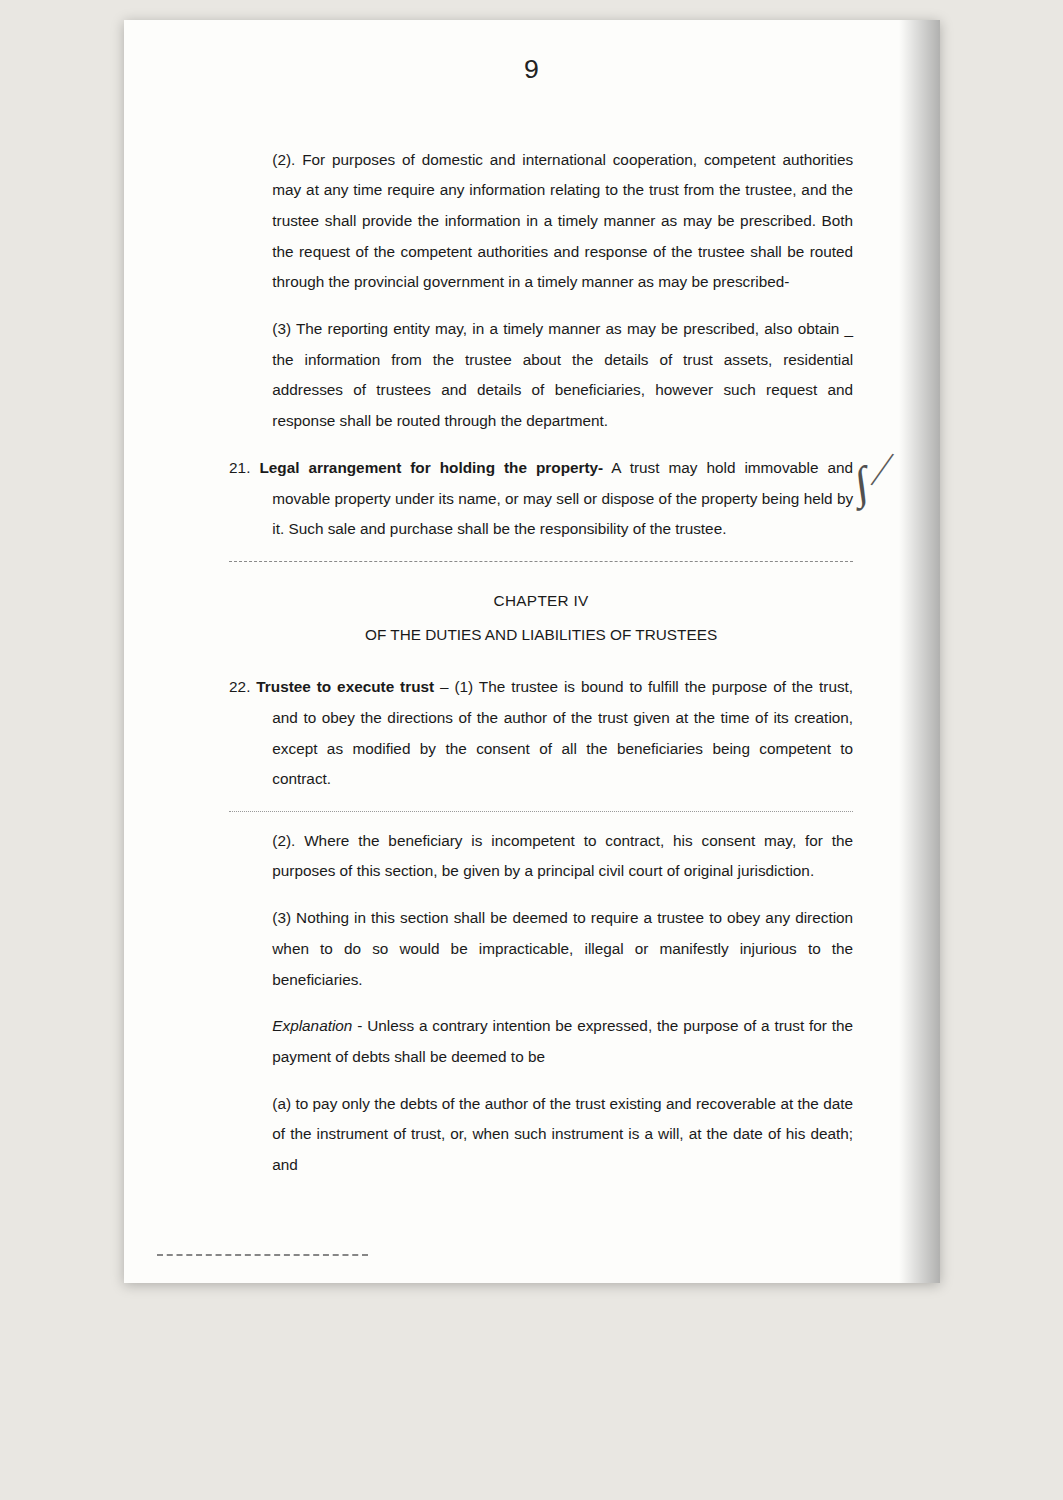9
(2). For purposes of domestic and international cooperation, competent authorities may at any time require any information relating to the trust from the trustee, and the trustee shall provide the information in a timely manner as may be prescribed. Both the request of the competent authorities and response of the trustee shall be routed through the provincial government in a timely manner as may be prescribed-
(3) The reporting entity may, in a timely manner as may be prescribed, also obtain _ the information from the trustee about the details of trust assets, residential addresses of trustees and details of beneficiaries, however such request and response shall be routed through the department.
21. Legal arrangement for holding the property- A trust may hold immovable and movable property under its name, or may sell or dispose of the property being held by it. Such sale and purchase shall be the responsibility of the trustee.
CHAPTER IV
OF THE DUTIES AND LIABILITIES OF TRUSTEES
22. Trustee to execute trust – (1) The trustee is bound to fulfill the purpose of the trust, and to obey the directions of the author of the trust given at the time of its creation, except as modified by the consent of all the beneficiaries being competent to contract.
(2). Where the beneficiary is incompetent to contract, his consent may, for the purposes of this section, be given by a principal civil court of original jurisdiction.
(3) Nothing in this section shall be deemed to require a trustee to obey any direction when to do so would be impracticable, illegal or manifestly injurious to the beneficiaries.
Explanation - Unless a contrary intention be expressed, the purpose of a trust for the payment of debts shall be deemed to be
(a) to pay only the debts of the author of the trust existing and recoverable at the date of the instrument of trust, or, when such instrument is a will, at the date of his death; and
∫
⁄